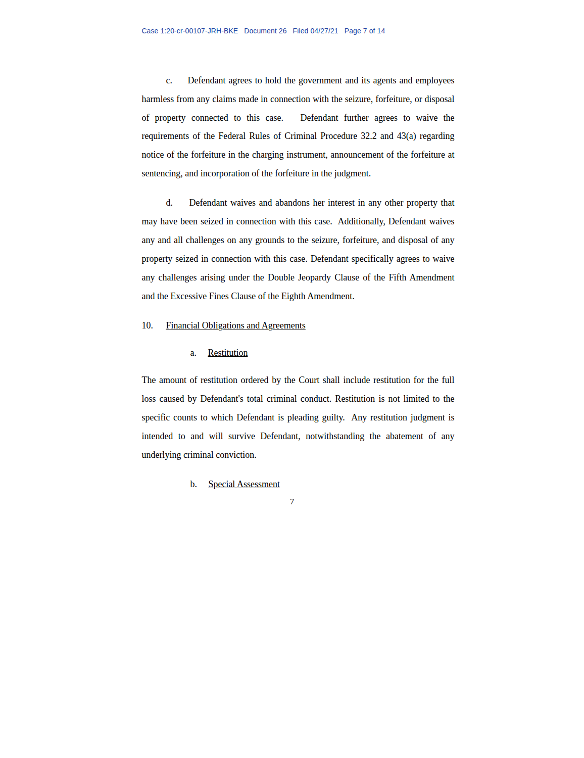Case 1:20-cr-00107-JRH-BKE Document 26 Filed 04/27/21 Page 7 of 14
c. Defendant agrees to hold the government and its agents and employees harmless from any claims made in connection with the seizure, forfeiture, or disposal of property connected to this case. Defendant further agrees to waive the requirements of the Federal Rules of Criminal Procedure 32.2 and 43(a) regarding notice of the forfeiture in the charging instrument, announcement of the forfeiture at sentencing, and incorporation of the forfeiture in the judgment.
d. Defendant waives and abandons her interest in any other property that may have been seized in connection with this case. Additionally, Defendant waives any and all challenges on any grounds to the seizure, forfeiture, and disposal of any property seized in connection with this case. Defendant specifically agrees to waive any challenges arising under the Double Jeopardy Clause of the Fifth Amendment and the Excessive Fines Clause of the Eighth Amendment.
10. Financial Obligations and Agreements
a. Restitution
The amount of restitution ordered by the Court shall include restitution for the full loss caused by Defendant's total criminal conduct. Restitution is not limited to the specific counts to which Defendant is pleading guilty. Any restitution judgment is intended to and will survive Defendant, notwithstanding the abatement of any underlying criminal conviction.
b. Special Assessment
7